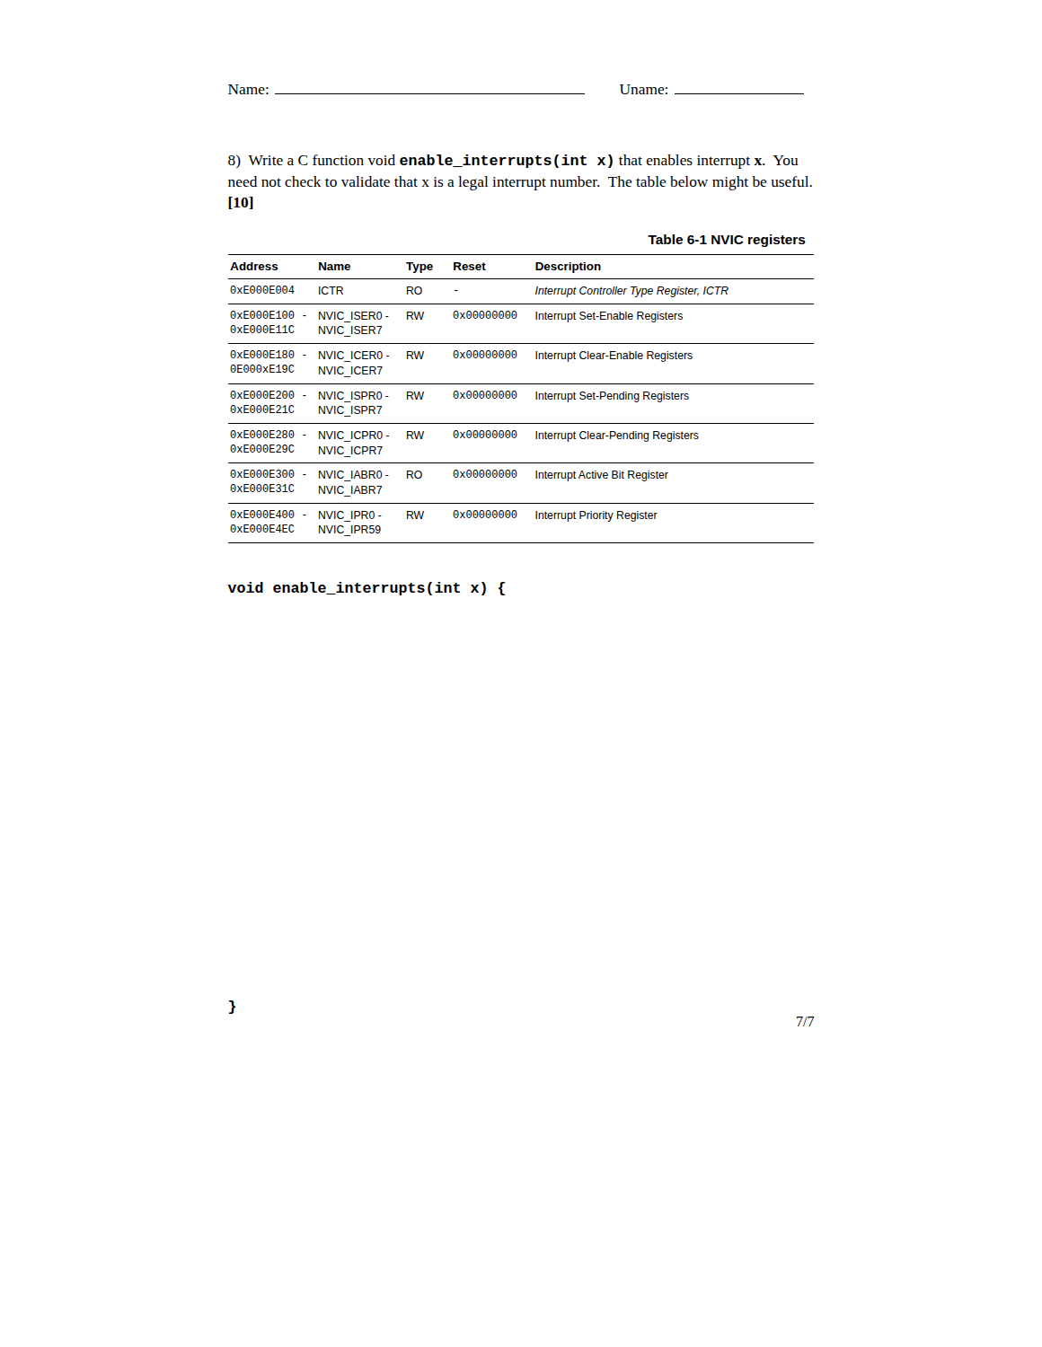Name:
Uname:
8) Write a C function void enable_interrupts(int x) that enables interrupt x. You need not check to validate that x is a legal interrupt number. The table below might be useful. [10]
Table 6-1 NVIC registers
| Address | Name | Type | Reset | Description |
| --- | --- | --- | --- | --- |
| 0xE000E004 | ICTR | RO | - | Interrupt Controller Type Register, ICTR |
| 0xE000E100 - 0xE000E11C | NVIC_ISER0 - NVIC_ISER7 | RW | 0x00000000 | Interrupt Set-Enable Registers |
| 0xE000E180 - 0E000xE19C | NVIC_ICER0 - NVIC_ICER7 | RW | 0x00000000 | Interrupt Clear-Enable Registers |
| 0xE000E200 - 0xE000E21C | NVIC_ISPR0 - NVIC_ISPR7 | RW | 0x00000000 | Interrupt Set-Pending Registers |
| 0xE000E280 - 0xE000E29C | NVIC_ICPR0 - NVIC_ICPR7 | RW | 0x00000000 | Interrupt Clear-Pending Registers |
| 0xE000E300 - 0xE000E31C | NVIC_IABR0 - NVIC_IABR7 | RO | 0x00000000 | Interrupt Active Bit Register |
| 0xE000E400 - 0xE000E4EC | NVIC_IPR0 - NVIC_IPR59 | RW | 0x00000000 | Interrupt Priority Register |
void enable_interrupts(int x) {
}
7/7